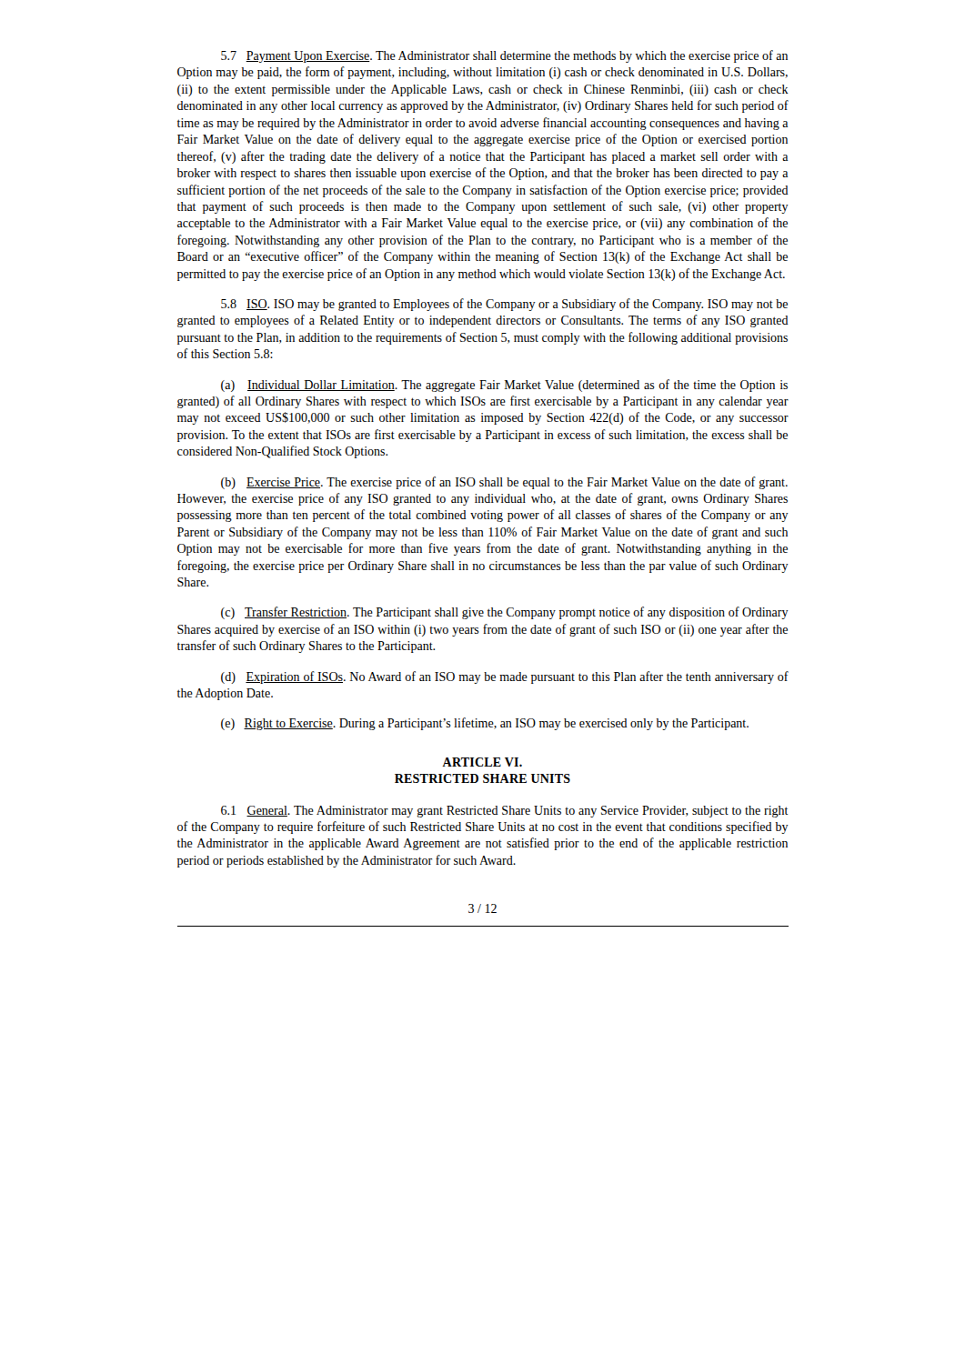5.7 Payment Upon Exercise. The Administrator shall determine the methods by which the exercise price of an Option may be paid, the form of payment, including, without limitation (i) cash or check denominated in U.S. Dollars, (ii) to the extent permissible under the Applicable Laws, cash or check in Chinese Renminbi, (iii) cash or check denominated in any other local currency as approved by the Administrator, (iv) Ordinary Shares held for such period of time as may be required by the Administrator in order to avoid adverse financial accounting consequences and having a Fair Market Value on the date of delivery equal to the aggregate exercise price of the Option or exercised portion thereof, (v) after the trading date the delivery of a notice that the Participant has placed a market sell order with a broker with respect to shares then issuable upon exercise of the Option, and that the broker has been directed to pay a sufficient portion of the net proceeds of the sale to the Company in satisfaction of the Option exercise price; provided that payment of such proceeds is then made to the Company upon settlement of such sale, (vi) other property acceptable to the Administrator with a Fair Market Value equal to the exercise price, or (vii) any combination of the foregoing. Notwithstanding any other provision of the Plan to the contrary, no Participant who is a member of the Board or an “executive officer” of the Company within the meaning of Section 13(k) of the Exchange Act shall be permitted to pay the exercise price of an Option in any method which would violate Section 13(k) of the Exchange Act.
5.8 ISO. ISO may be granted to Employees of the Company or a Subsidiary of the Company. ISO may not be granted to employees of a Related Entity or to independent directors or Consultants. The terms of any ISO granted pursuant to the Plan, in addition to the requirements of Section 5, must comply with the following additional provisions of this Section 5.8:
(a) Individual Dollar Limitation. The aggregate Fair Market Value (determined as of the time the Option is granted) of all Ordinary Shares with respect to which ISOs are first exercisable by a Participant in any calendar year may not exceed US$100,000 or such other limitation as imposed by Section 422(d) of the Code, or any successor provision. To the extent that ISOs are first exercisable by a Participant in excess of such limitation, the excess shall be considered Non-Qualified Stock Options.
(b) Exercise Price. The exercise price of an ISO shall be equal to the Fair Market Value on the date of grant. However, the exercise price of any ISO granted to any individual who, at the date of grant, owns Ordinary Shares possessing more than ten percent of the total combined voting power of all classes of shares of the Company or any Parent or Subsidiary of the Company may not be less than 110% of Fair Market Value on the date of grant and such Option may not be exercisable for more than five years from the date of grant. Notwithstanding anything in the foregoing, the exercise price per Ordinary Share shall in no circumstances be less than the par value of such Ordinary Share.
(c) Transfer Restriction. The Participant shall give the Company prompt notice of any disposition of Ordinary Shares acquired by exercise of an ISO within (i) two years from the date of grant of such ISO or (ii) one year after the transfer of such Ordinary Shares to the Participant.
(d) Expiration of ISOs. No Award of an ISO may be made pursuant to this Plan after the tenth anniversary of the Adoption Date.
(e) Right to Exercise. During a Participant’s lifetime, an ISO may be exercised only by the Participant.
ARTICLE VI.
RESTRICTED SHARE UNITS
6.1 General. The Administrator may grant Restricted Share Units to any Service Provider, subject to the right of the Company to require forfeiture of such Restricted Share Units at no cost in the event that conditions specified by the Administrator in the applicable Award Agreement are not satisfied prior to the end of the applicable restriction period or periods established by the Administrator for such Award.
3 / 12